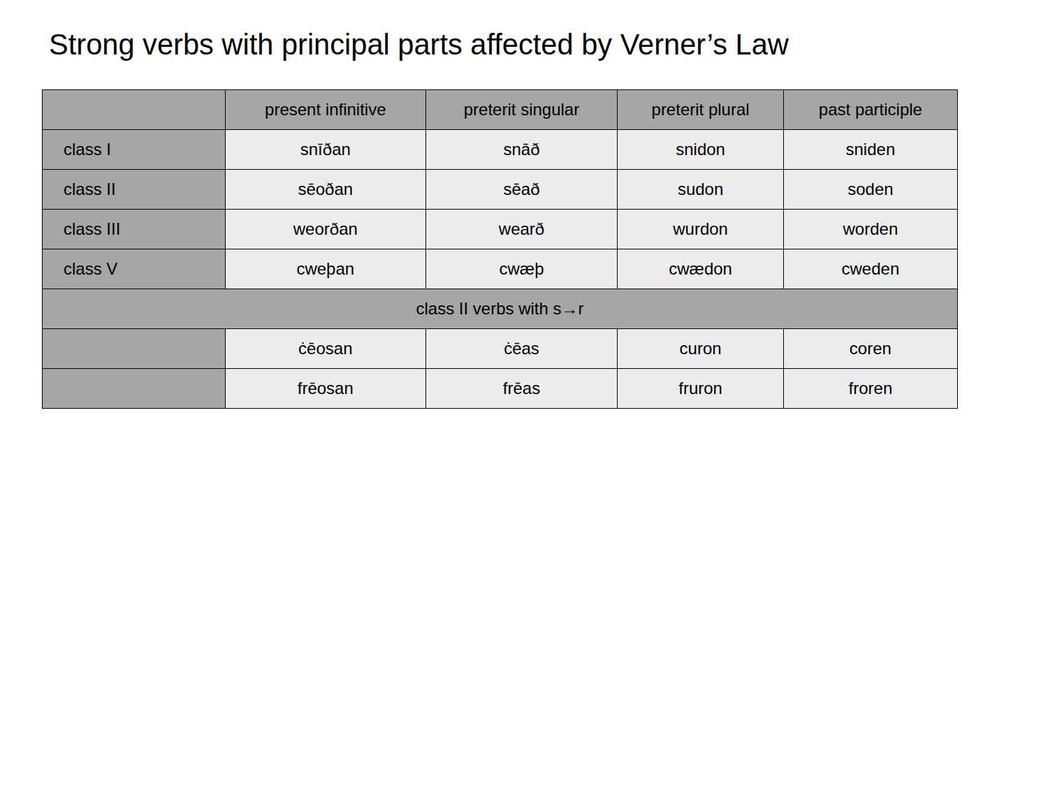Strong verbs with principal parts affected by Verner’s Law
| | present infinitive | preterit singular | preterit plural | past participle |
| --- | --- | --- | --- | --- |
| class I | snīðan | snāð | snidon | sniden |
| class II | sēoðan | sēað | sudon | soden |
| class III | weorðan | wearð | wurdon | worden |
| class V | cweþan | cwæþ | cwædon | cweden |
| class II verbs with s→r |
| | ċēosan | ċēas | curon | coren |
| | frēosan | frēas | fruron | froren |